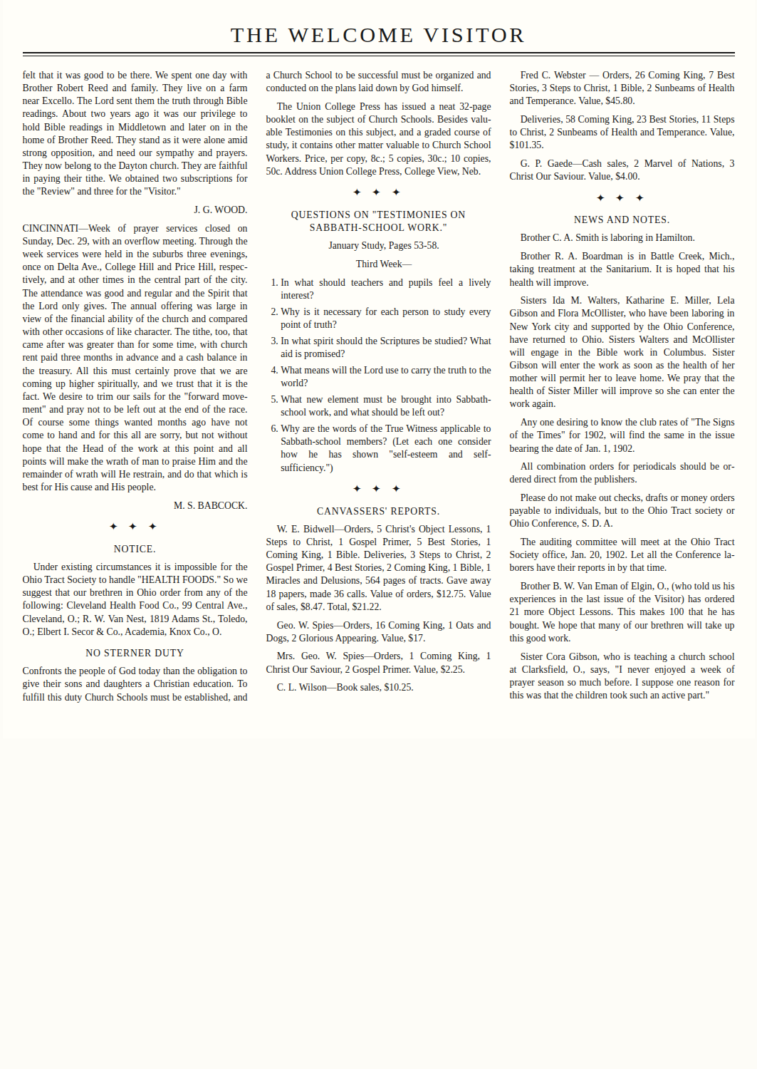THE WELCOME VISITOR
felt that it was good to be there. We spent one day with Brother Robert Reed and family. They live on a farm near Excello. The Lord sent them the truth through Bible readings. About two years ago it was our privilege to hold Bible readings in Middletown and later on in the home of Brother Reed. They stand as it were alone amid strong opposition, and need our sympathy and prayers. They now belong to the Dayton church. They are faithful in paying their tithe. We obtained two subscriptions for the "Review" and three for the "Visitor."
J. G. WOOD.
CINCINNATI—Week of prayer services closed on Sunday, Dec. 29, with an overflow meeting. Through the week services were held in the suburbs three evenings, once on Delta Ave., College Hill and Price Hill, respectively, and at other times in the central part of the city. The attendance was good and regular and the Spirit that the Lord only gives. The annual offering was large in view of the financial ability of the church and compared with other occasions of like character. The tithe, too, that came after was greater than for some time, with church rent paid three months in advance and a cash balance in the treasury. All this must certainly prove that we are coming up higher spiritually, and we trust that it is the fact. We desire to trim our sails for the "forward movement" and pray not to be left out at the end of the race. Of course some things wanted months ago have not come to hand and for this all are sorry, but not without hope that the Head of the work at this point and all points will make the wrath of man to praise Him and the remainder of wrath will He restrain, and do that which is best for His cause and His people.
M. S. BABCOCK.
✦ ✦ ✦
NOTICE.
Under existing circumstances it is impossible for the Ohio Tract Society to handle "HEALTH FOODS." So we suggest that our brethren in Ohio order from any of the following: Cleveland Health Food Co., 99 Central Ave., Cleveland, O.; R. W. Van Nest, 1819 Adams St., Toledo, O.; Elbert I. Secor & Co., Academia, Knox Co., O.
NO STERNER DUTY
Confronts the people of God today than the obligation to give their sons and daughters a Christian education. To fulfill this duty Church Schools must be established, and a Church School to be successful must be organized and conducted on the plans laid down by God himself.
The Union College Press has issued a neat 32-page booklet on the subject of Church Schools. Besides valuable Testimonies on this subject, and a graded course of study, it contains other matter valuable to Church School Workers. Price, per copy, 8c.; 5 copies, 30c.; 10 copies, 50c. Address Union College Press, College View, Neb.
✦ ✦ ✦
QUESTIONS ON "TESTIMONIES ON SABBATH-SCHOOL WORK."
January Study, Pages 53-58.
Third Week—
In what should teachers and pupils feel a lively interest?
Why is it necessary for each person to study every point of truth?
In what spirit should the Scriptures be studied? What aid is promised?
What means will the Lord use to carry the truth to the world?
What new element must be brought into Sabbath-school work, and what should be left out?
Why are the words of the True Witness applicable to Sabbath-school members? (Let each one consider how he has shown "self-esteem and self-sufficiency.")
✦ ✦ ✦
CANVASSERS' REPORTS.
W. E. Bidwell—Orders, 5 Christ's Object Lessons, 1 Steps to Christ, 1 Gospel Primer, 5 Best Stories, 1 Coming King, 1 Bible. Deliveries, 3 Steps to Christ, 2 Gospel Primer, 4 Best Stories, 2 Coming King, 1 Bible, 1 Miracles and Delusions, 564 pages of tracts. Gave away 18 papers, made 36 calls. Value of orders, $12.75. Value of sales, $8.47. Total, $21.22.
Geo. W. Spies—Orders, 16 Coming King, 1 Oats and Dogs, 2 Glorious Appearing. Value, $17.
Mrs. Geo. W. Spies—Orders, 1 Coming King, 1 Christ Our Saviour, 2 Gospel Primer. Value, $2.25.
C. L. Wilson—Book sales, $10.25.
Fred C. Webster — Orders, 26 Coming King, 7 Best Stories, 3 Steps to Christ, 1 Bible, 2 Sunbeams of Health and Temperance. Value, $45.80.
Deliveries, 58 Coming King, 23 Best Stories, 11 Steps to Christ, 2 Sunbeams of Health and Temperance. Value, $101.35.
G. P. Gaede—Cash sales, 2 Marvel of Nations, 3 Christ Our Saviour. Value, $4.00.
✦ ✦ ✦
NEWS AND NOTES.
Brother C. A. Smith is laboring in Hamilton.
Brother R. A. Boardman is in Battle Creek, Mich., taking treatment at the Sanitarium. It is hoped that his health will improve.
Sisters Ida M. Walters, Katharine E. Miller, Lela Gibson and Flora McOllister, who have been laboring in New York city and supported by the Ohio Conference, have returned to Ohio. Sisters Walters and McOllister will engage in the Bible work in Columbus. Sister Gibson will enter the work as soon as the health of her mother will permit her to leave home. We pray that the health of Sister Miller will improve so she can enter the work again.
Any one desiring to know the club rates of "The Signs of the Times" for 1902, will find the same in the issue bearing the date of Jan. 1, 1902.
All combination orders for periodicals should be ordered direct from the publishers.
Please do not make out checks, drafts or money orders payable to individuals, but to the Ohio Tract society or Ohio Conference, S. D. A.
The auditing committee will meet at the Ohio Tract Society office, Jan. 20, 1902. Let all the Conference laborers have their reports in by that time.
Brother B. W. Van Eman of Elgin, O., (who told us his experiences in the last issue of the Visitor) has ordered 21 more Object Lessons. This makes 100 that he has bought. We hope that many of our brethren will take up this good work.
Sister Cora Gibson, who is teaching a church school at Clarksfield, O., says, "I never enjoyed a week of prayer season so much before. I suppose one reason for this was that the children took such an active part."